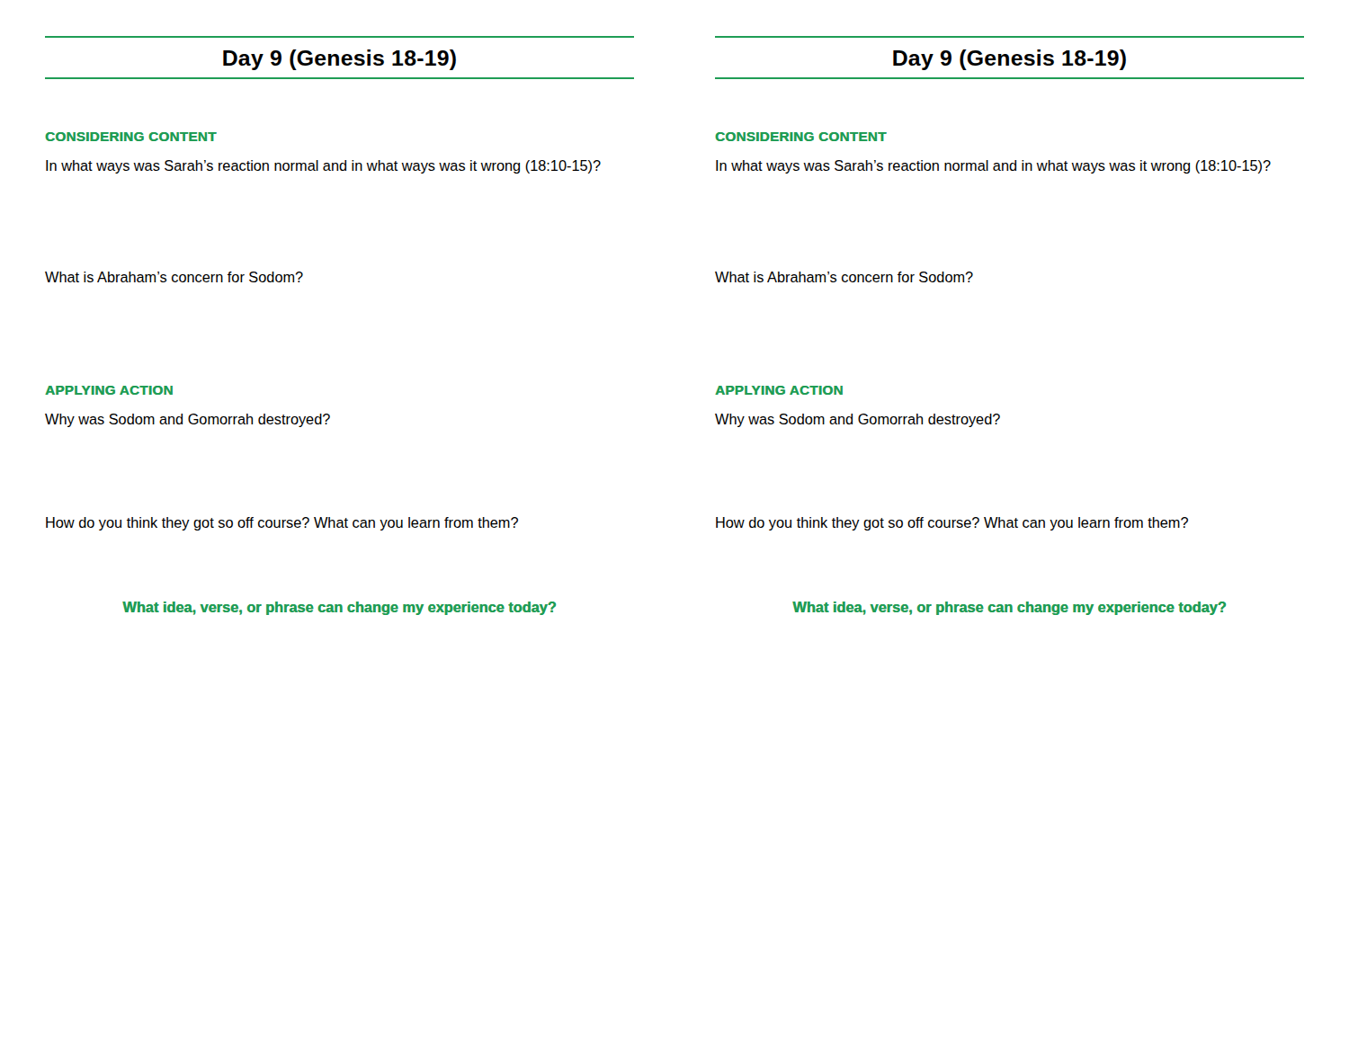Day 9 (Genesis 18-19)
CONSIDERING CONTENT
In what ways was Sarah’s reaction normal and in what ways was it wrong (18:10-15)?
What is Abraham’s concern for Sodom?
APPLYING ACTION
Why was Sodom and Gomorrah destroyed?
How do you think they got so off course? What can you learn from them?
What idea, verse, or phrase can change my experience today?
Day 9 (Genesis 18-19)
CONSIDERING CONTENT
In what ways was Sarah’s reaction normal and in what ways was it wrong (18:10-15)?
What is Abraham’s concern for Sodom?
APPLYING ACTION
Why was Sodom and Gomorrah destroyed?
How do you think they got so off course? What can you learn from them?
What idea, verse, or phrase can change my experience today?